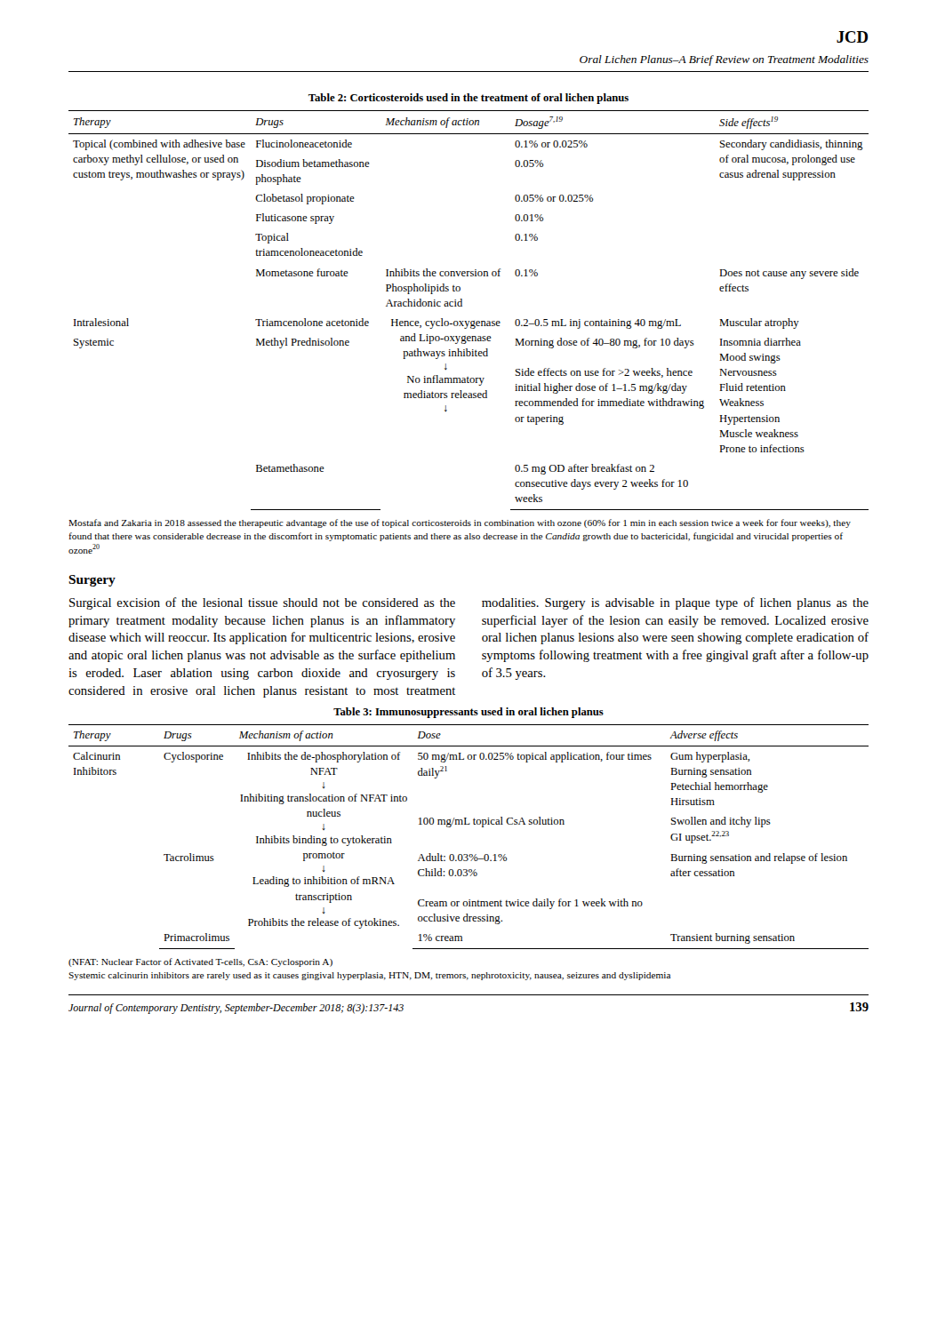JCD
Oral Lichen Planus–A Brief Review on Treatment Modalities
Table 2: Corticosteroids used in the treatment of oral lichen planus
| Therapy | Drugs | Mechanism of action | Dosage 7,19 | Side effects 19 |
| --- | --- | --- | --- | --- |
| Topical (combined with adhesive base carboxy methyl cellulose, or used on custom treys, mouthwashes or sprays) | Flucinoloneacetonide | | 0.1% or 0.025% | Secondary candidiasis, thinning of oral mucosa, prolonged use casus adrenal suppression |
| Disodium betamethasone phosphate | | 0.05% |
| Clobetasol propionate | | 0.05% or 0.025% |
| Fluticasone spray | | 0.01% |
| Topical triamcenoloneacetonide | | 0.1% |
| Mometasone furoate | Inhibits the conversion of Phospholipids to Arachidonic acid | 0.1% | Does not cause any severe side effects |
| Intralesional | Triamcenolone acetonide | Hence, cyclo-oxygenase and Lipo-oxygenase pathways inhibited ↓ No inflammatory mediators released ↓ | 0.2–0.5 mL inj containing 40 mg/mL | Muscular atrophy |
| Systemic | Methyl Prednisolone | Morning dose of 40–80 mg, for 10 days Side effects on use for >2 weeks, hence initial higher dose of 1–1.5 mg/kg/day recommended for immediate withdrawing or tapering | Insomnia diarrhea Mood swings Nervousness Fluid retention Weakness Hypertension Muscle weakness Prone to infections |
| Betamethasone | 0.5 mg OD after breakfast on 2 consecutive days every 2 weeks for 10 weeks | |
Mostafa and Zakaria in 2018 assessed the therapeutic advantage of the use of topical corticosteroids in combination with ozone (60% for 1 min in each session twice a week for four weeks), they found that there was considerable decrease in the discomfort in symptomatic patients and there as also decrease in the Candida growth due to bactericidal, fungicidal and virucidal properties of ozone20
Surgery
Surgical excision of the lesional tissue should not be considered as the primary treatment modality because lichen planus is an inflammatory disease which will reoccur. Its application for multicentric lesions, erosive and atopic oral lichen planus was not advisable as the surface epithelium is eroded. Laser ablation using carbon dioxide and cryosurgery is considered in erosive oral lichen planus resistant to most treatment modalities. Surgery is advisable in plaque type of lichen planus as the superficial layer of the lesion can easily be removed. Localized erosive oral lichen planus lesions also were seen showing complete eradication of symptoms following treatment with a free gingival graft after a follow-up of 3.5 years.
Table 3: Immunosuppressants used in oral lichen planus
| Therapy | Drugs | Mechanism of action | Dose | Adverse effects |
| --- | --- | --- | --- | --- |
| Calcinurin Inhibitors | Cyclosporine | Inhibits the de-phosphorylation of NFAT ↓ Inhibiting translocation of NFAT into nucleus ↓ Inhibits binding to cytokeratin promotor ↓ Leading to inhibition of mRNA transcription ↓ Prohibits the release of cytokines. | 50 mg/mL or 0.025% topical application, four times daily 21 | Gum hyperplasia, Burning sensation Petechial hemorrhage Hirsutism |
| 100 mg/mL topical CsA solution | Swollen and itchy lips GI upset. 22,23 |
| Tacrolimus | Adult: 0.03%–0.1% Child: 0.03% Cream or ointment twice daily for 1 week with no occlusive dressing. | Burning sensation and relapse of lesion after cessation |
| Primacrolimus | 1% cream | Transient burning sensation |
(NFAT: Nuclear Factor of Activated T-cells, CsA: Cyclosporin A)
Systemic calcinurin inhibitors are rarely used as it causes gingival hyperplasia, HTN, DM, tremors, nephrotoxicity, nausea, seizures and dyslipidemia
Journal of Contemporary Dentistry, September-December 2018; 8(3):137-143 139